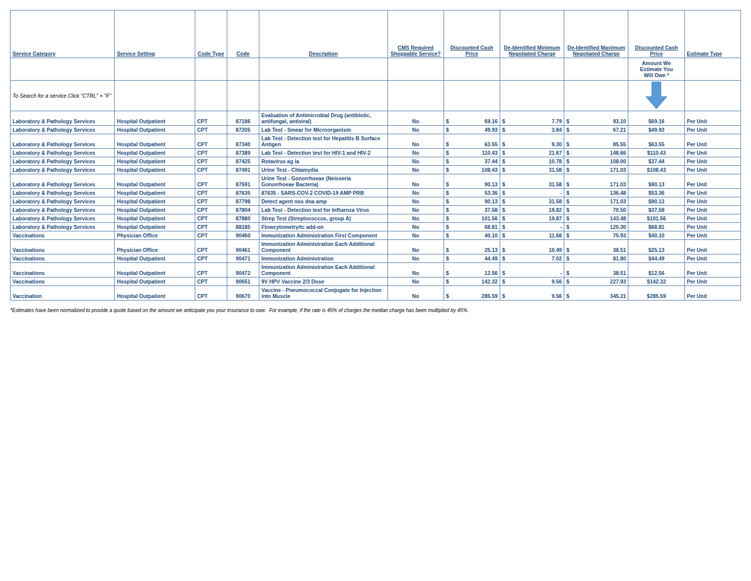| | | | | | | | | | Amount We Estimate You Will Owe * | |
| To Search for a service Click "CTRL" + "F" | | | | | | | | | | |
| Service Category | Service Setting | Code Type | Code | Description | CMS Required Shoppable Service? | Discounted Cash Price | De-Identified Minimum Negotiated Charge | De-Identified Maximum Negotiated Charge | Discounted Cash Price | Estimate Type |
| Laboratory & Pathology Services | Hospital Outpatient | CPT | 87186 | Evaluation of Antimicrobial Drug (antibiotic, antifungal, antiviral) | No | $ 69.16 | $ 7.79 | $ 93.10 | $69.16 | Per Unit |
| Laboratory & Pathology Services | Hospital Outpatient | CPT | 87205 | Lab Test - Smear for Microorganism | No | $ 49.93 | $ 3.84 | $ 67.21 | $49.93 | Per Unit |
| Laboratory & Pathology Services | Hospital Outpatient | CPT | 87340 | Lab Test - Detection test for Hepatitis B Surface Antigen | No | $ 63.55 | $ 9.30 | $ 85.55 | $63.55 | Per Unit |
| Laboratory & Pathology Services | Hospital Outpatient | CPT | 87389 | Lab Test - Detection test for HIV-1 and HIV-2 | No | $ 110.43 | $ 21.67 | $ 148.66 | $110.43 | Per Unit |
| Laboratory & Pathology Services | Hospital Outpatient | CPT | 87425 | Rotavirus ag ia | No | $ 37.44 | $ 10.78 | $ 108.00 | $37.44 | Per Unit |
| Laboratory & Pathology Services | Hospital Outpatient | CPT | 87491 | Urine Test - Chlamydia | No | $ 108.43 | $ 31.58 | $ 171.03 | $108.43 | Per Unit |
| Laboratory & Pathology Services | Hospital Outpatient | CPT | 87591 | Urine Test - Gonorrhoeae (Neisseria Gonorrhoeae Bacteria) | No | $ 90.13 | $ 31.58 | $ 171.03 | $90.13 | Per Unit |
| Laboratory & Pathology Services | Hospital Outpatient | CPT | 87635 | 87635 - SARS-COV-2 COVID-19 AMP PRB | No | $ 53.36 | $ - | $ 136.48 | $53.36 | Per Unit |
| Laboratory & Pathology Services | Hospital Outpatient | CPT | 87798 | Detect agent nos dna amp | No | $ 90.13 | $ 31.58 | $ 171.03 | $90.13 | Per Unit |
| Laboratory & Pathology Services | Hospital Outpatient | CPT | 87804 | Lab Test - Detection test for Influenza Virus | No | $ 37.58 | $ 19.82 | $ 70.50 | $37.58 | Per Unit |
| Laboratory & Pathology Services | Hospital Outpatient | CPT | 87880 | Strep Test (Streptococcus, group A) | No | $ 101.56 | $ 19.87 | $ 143.48 | $101.56 | Per Unit |
| Laboratory & Pathology Services | Hospital Outpatient | CPT | 88185 | Flowcytometry/tc add-on | No | $ 68.81 | $ - | $ 120.30 | $68.81 | Per Unit |
| Vaccinations | Physician Office | CPT | 90460 | Immunization Administration First Component | No | $ 40.10 | $ 11.68 | $ 75.93 | $40.10 | Per Unit |
| Vaccinations | Physician Office | CPT | 90461 | Immunization Administration Each Additional Component | No | $ 25.13 | $ 10.49 | $ 38.51 | $25.13 | Per Unit |
| Vaccinations | Hospital Outpatient | CPT | 90471 | Immunization Administration | No | $ 44.49 | $ 7.02 | $ 81.80 | $44.49 | Per Unit |
| Vaccinations | Hospital Outpatient | CPT | 90472 | Immunization Administration Each Additional Component | No | $ 12.56 | $ - | $ 38.51 | $12.56 | Per Unit |
| Vaccinations | Hospital Outpatient | CPT | 90651 | 9V HPV Vaccine 2/3 Dose | No | $ 142.32 | $ 9.56 | $ 227.93 | $142.32 | Per Unit |
| Vaccination | Hospital Outpatient | CPT | 90670 | Vaccine - Pneumococcal Conjugate for Injection into Muscle | No | $ 285.59 | $ 9.56 | $ 345.21 | $285.59 | Per Unit |
*Estimates have been normalized to provide a quote based on the amount we anticipate you your insurance to owe. For example, if the rate is 45% of charges the median charge has been multiplied by 45%.